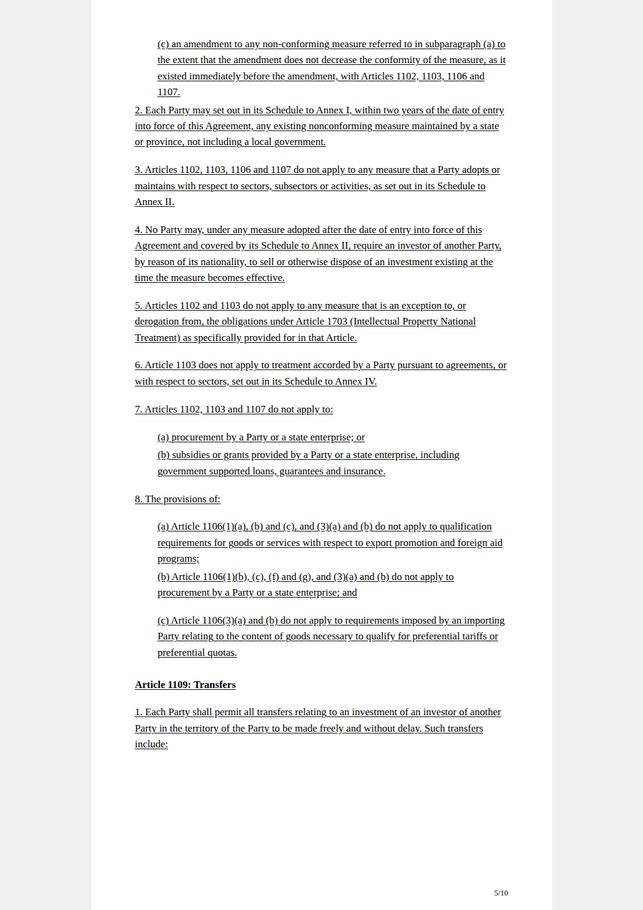(c) an amendment to any non-conforming measure referred to in subparagraph (a) to the extent that the amendment does not decrease the conformity of the measure, as it existed immediately before the amendment, with Articles 1102, 1103, 1106 and 1107.
2. Each Party may set out in its Schedule to Annex I, within two years of the date of entry into force of this Agreement, any existing nonconforming measure maintained by a state or province, not including a local government.
3. Articles 1102, 1103, 1106 and 1107 do not apply to any measure that a Party adopts or maintains with respect to sectors, subsectors or activities, as set out in its Schedule to Annex II.
4. No Party may, under any measure adopted after the date of entry into force of this Agreement and covered by its Schedule to Annex II, require an investor of another Party, by reason of its nationality, to sell or otherwise dispose of an investment existing at the time the measure becomes effective.
5. Articles 1102 and 1103 do not apply to any measure that is an exception to, or derogation from, the obligations under Article 1703 (Intellectual Property National Treatment) as specifically provided for in that Article.
6. Article 1103 does not apply to treatment accorded by a Party pursuant to agreements, or with respect to sectors, set out in its Schedule to Annex IV.
7. Articles 1102, 1103 and 1107 do not apply to:
(a) procurement by a Party or a state enterprise; or
(b) subsidies or grants provided by a Party or a state enterprise, including government supported loans, guarantees and insurance.
8. The provisions of:
(a) Article 1106(1)(a), (b) and (c), and (3)(a) and (b) do not apply to qualification requirements for goods or services with respect to export promotion and foreign aid programs;
(b) Article 1106(1)(b), (c), (f) and (g), and (3)(a) and (b) do not apply to procurement by a Party or a state enterprise; and
(c) Article 1106(3)(a) and (b) do not apply to requirements imposed by an importing Party relating to the content of goods necessary to qualify for preferential tariffs or preferential quotas.
Article 1109: Transfers
1. Each Party shall permit all transfers relating to an investment of an investor of another Party in the territory of the Party to be made freely and without delay. Such transfers include:
5/10